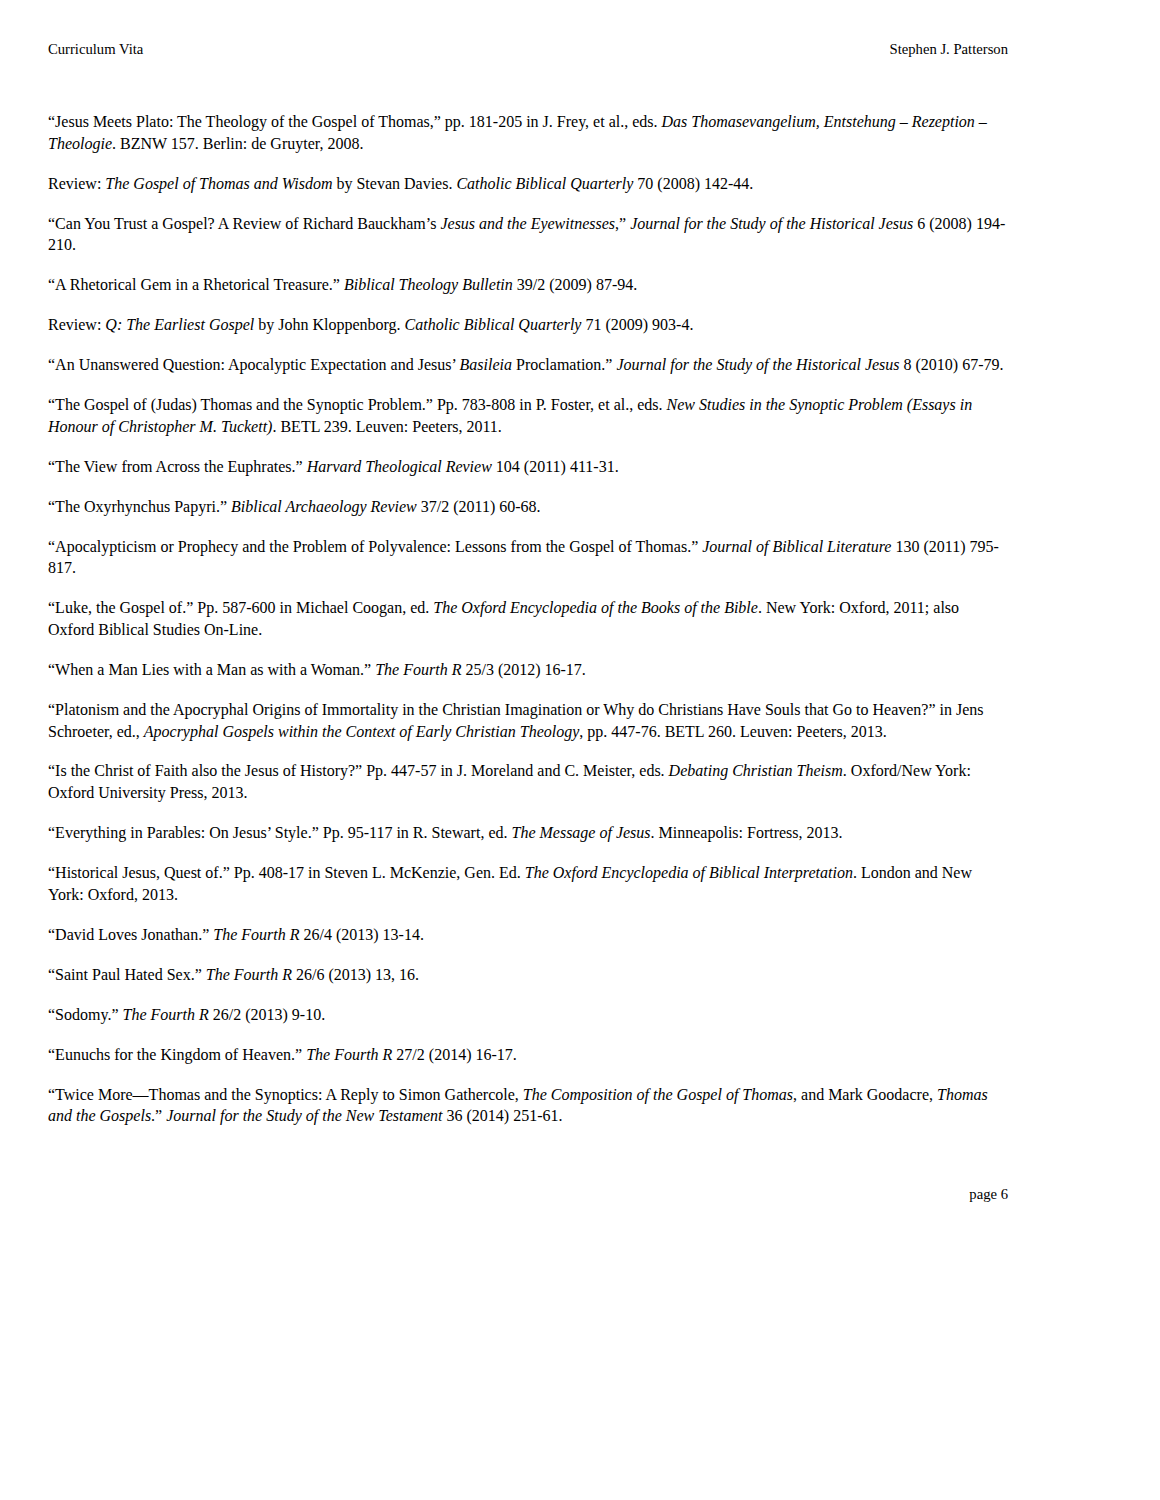Curriculum Vita Stephen J. Patterson
“Jesus Meets Plato: The Theology of the Gospel of Thomas,” pp. 181-205 in J. Frey, et al., eds. Das Thomasevangelium, Entstehung – Rezeption – Theologie. BZNW 157. Berlin: de Gruyter, 2008.
Review: The Gospel of Thomas and Wisdom by Stevan Davies. Catholic Biblical Quarterly 70 (2008) 142-44.
“Can You Trust a Gospel? A Review of Richard Bauckham’s Jesus and the Eyewitnesses,” Journal for the Study of the Historical Jesus 6 (2008) 194-210.
“A Rhetorical Gem in a Rhetorical Treasure.” Biblical Theology Bulletin 39/2 (2009) 87-94.
Review: Q: The Earliest Gospel by John Kloppenborg. Catholic Biblical Quarterly 71 (2009) 903-4.
“An Unanswered Question: Apocalyptic Expectation and Jesus’ Basileia Proclamation.” Journal for the Study of the Historical Jesus 8 (2010) 67-79.
“The Gospel of (Judas) Thomas and the Synoptic Problem.” Pp. 783-808 in P. Foster, et al., eds. New Studies in the Synoptic Problem (Essays in Honour of Christopher M. Tuckett). BETL 239. Leuven: Peeters, 2011.
“The View from Across the Euphrates.” Harvard Theological Review 104 (2011) 411-31.
“The Oxyrhynchus Papyri.” Biblical Archaeology Review 37/2 (2011) 60-68.
“Apocalypticism or Prophecy and the Problem of Polyvalence: Lessons from the Gospel of Thomas.” Journal of Biblical Literature 130 (2011) 795-817.
“Luke, the Gospel of.” Pp. 587-600 in Michael Coogan, ed. The Oxford Encyclopedia of the Books of the Bible. New York: Oxford, 2011; also Oxford Biblical Studies On-Line.
“When a Man Lies with a Man as with a Woman.” The Fourth R 25/3 (2012) 16-17.
“Platonism and the Apocryphal Origins of Immortality in the Christian Imagination or Why do Christians Have Souls that Go to Heaven?” in Jens Schroeter, ed., Apocryphal Gospels within the Context of Early Christian Theology, pp. 447-76. BETL 260. Leuven: Peeters, 2013.
“Is the Christ of Faith also the Jesus of History?” Pp. 447-57 in J. Moreland and C. Meister, eds. Debating Christian Theism. Oxford/New York: Oxford University Press, 2013.
“Everything in Parables: On Jesus’ Style.” Pp. 95-117 in R. Stewart, ed. The Message of Jesus. Minneapolis: Fortress, 2013.
“Historical Jesus, Quest of.” Pp. 408-17 in Steven L. McKenzie, Gen. Ed. The Oxford Encyclopedia of Biblical Interpretation. London and New York: Oxford, 2013.
“David Loves Jonathan.” The Fourth R 26/4 (2013) 13-14.
“Saint Paul Hated Sex.” The Fourth R 26/6 (2013) 13, 16.
“Sodomy.” The Fourth R 26/2 (2013) 9-10.
“Eunuchs for the Kingdom of Heaven.” The Fourth R 27/2 (2014) 16-17.
“Twice More—Thomas and the Synoptics: A Reply to Simon Gathercole, The Composition of the Gospel of Thomas, and Mark Goodacre, Thomas and the Gospels.” Journal for the Study of the New Testament 36 (2014) 251-61.
page 6